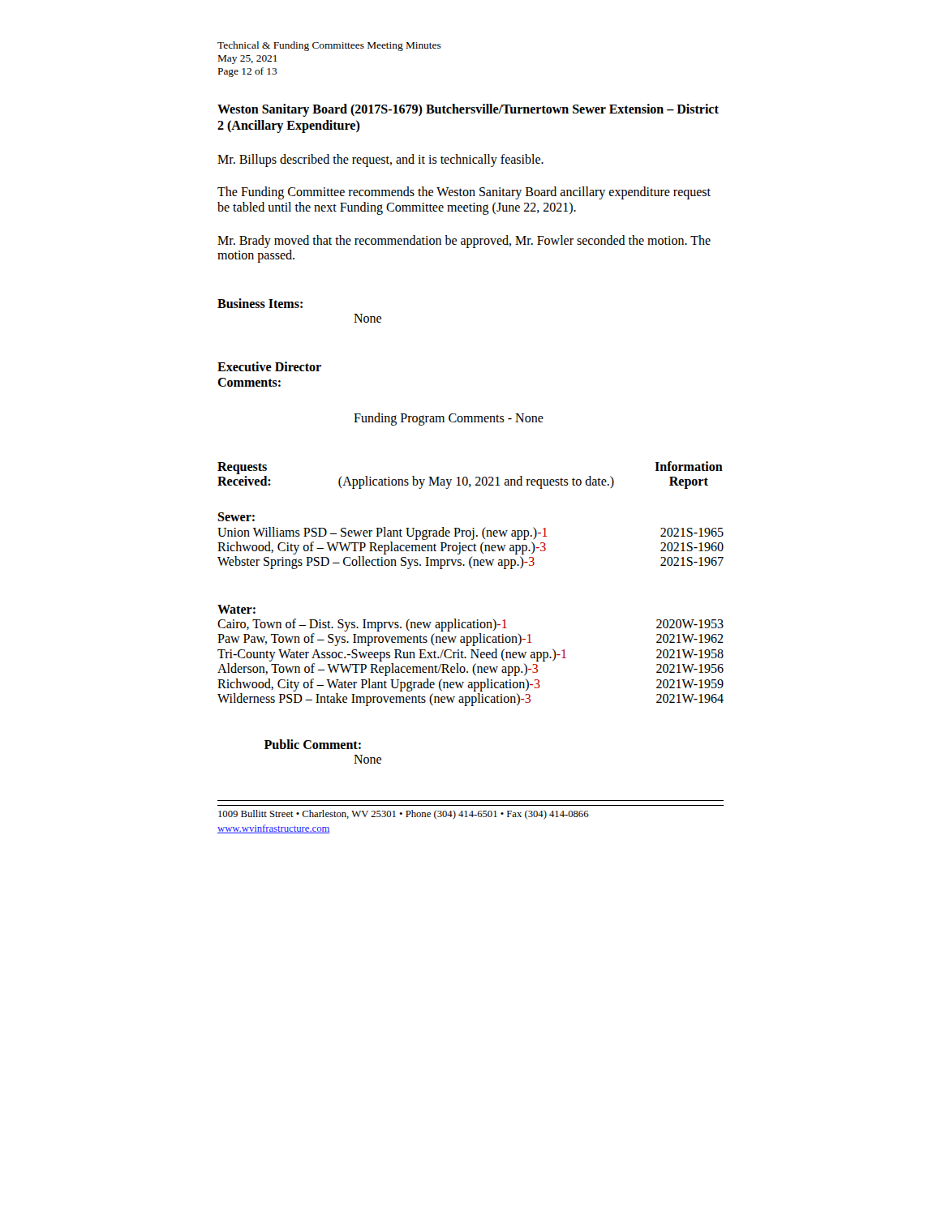Technical & Funding Committees Meeting Minutes
May 25, 2021
Page 12 of 13
Weston Sanitary Board (2017S-1679) Butchersville/Turnertown Sewer Extension – District 2 (Ancillary Expenditure)
Mr. Billups described the request, and it is technically feasible.
The Funding Committee recommends the Weston Sanitary Board ancillary expenditure request be tabled until the next Funding Committee meeting (June 22, 2021).
Mr. Brady moved that the recommendation be approved, Mr. Fowler seconded the motion. The motion passed.
Business Items:
None
Executive Director
Comments:
Funding Program Comments - None
| Requests | | Information |
| Received: | (Applications by May 10, 2021 and requests to date.) | Report |
| Sewer: |
| Union Williams PSD – Sewer Plant Upgrade Proj. (new app.) -1 | 2021S-1965 |
| Richwood, City of – WWTP Replacement Project (new app.) -3 | 2021S-1960 |
| Webster Springs PSD – Collection Sys. Imprvs. (new app.) -3 | 2021S-1967 |
| Water: |
| Cairo, Town of – Dist. Sys. Imprvs. (new application) -1 | 2020W-1953 |
| Paw Paw, Town of – Sys. Improvements (new application) -1 | 2021W-1962 |
| Tri-County Water Assoc.-Sweeps Run Ext./Crit. Need (new app.) -1 | 2021W-1958 |
| Alderson, Town of – WWTP Replacement/Relo. (new app.) -3 | 2021W-1956 |
| Richwood, City of – Water Plant Upgrade (new application) -3 | 2021W-1959 |
| Wilderness PSD – Intake Improvements (new application) -3 | 2021W-1964 |
Public Comment:
None
1009 Bullitt Street • Charleston, WV 25301 • Phone (304) 414-6501 • Fax (304) 414-0866
www.wvinfrastructure.com